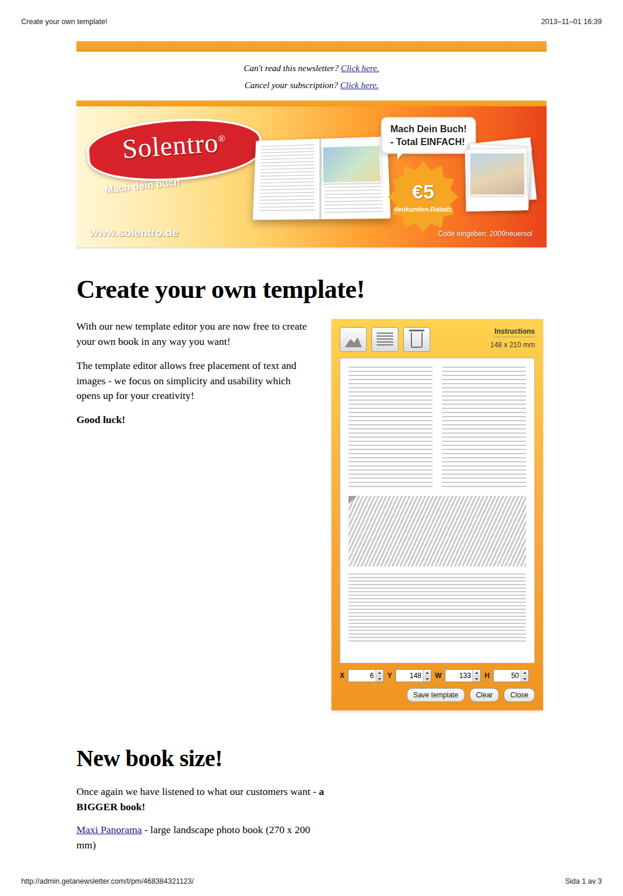Create your own template!
2013–11–01 16:39
Can't read this newsletter? Click here.
Cancel your subscription? Click here.
Solentro®
Mach dein buch
Mach Dein Buch!
- Total EINFACH!
€5
Neukunden-Rabatt!
Code eingeben: 2009neuersol
www.solentro.de
Create your own template!
With our new template editor you are now free to create your own book in any way you want!
The template editor allows free placement of text and images - we focus on simplicity and usability which opens up for your creativity!
Good luck!
Instructions
148 x 210 mm
X Y W H
Save template Clear Close
New book size!
Once again we have listened to what our customers want - a BIGGER book!
Maxi Panorama - large landscape photo book (270 x 200 mm)
http://admin.getanewsletter.com/t/pm/468384321123/
Sida 1 av 3